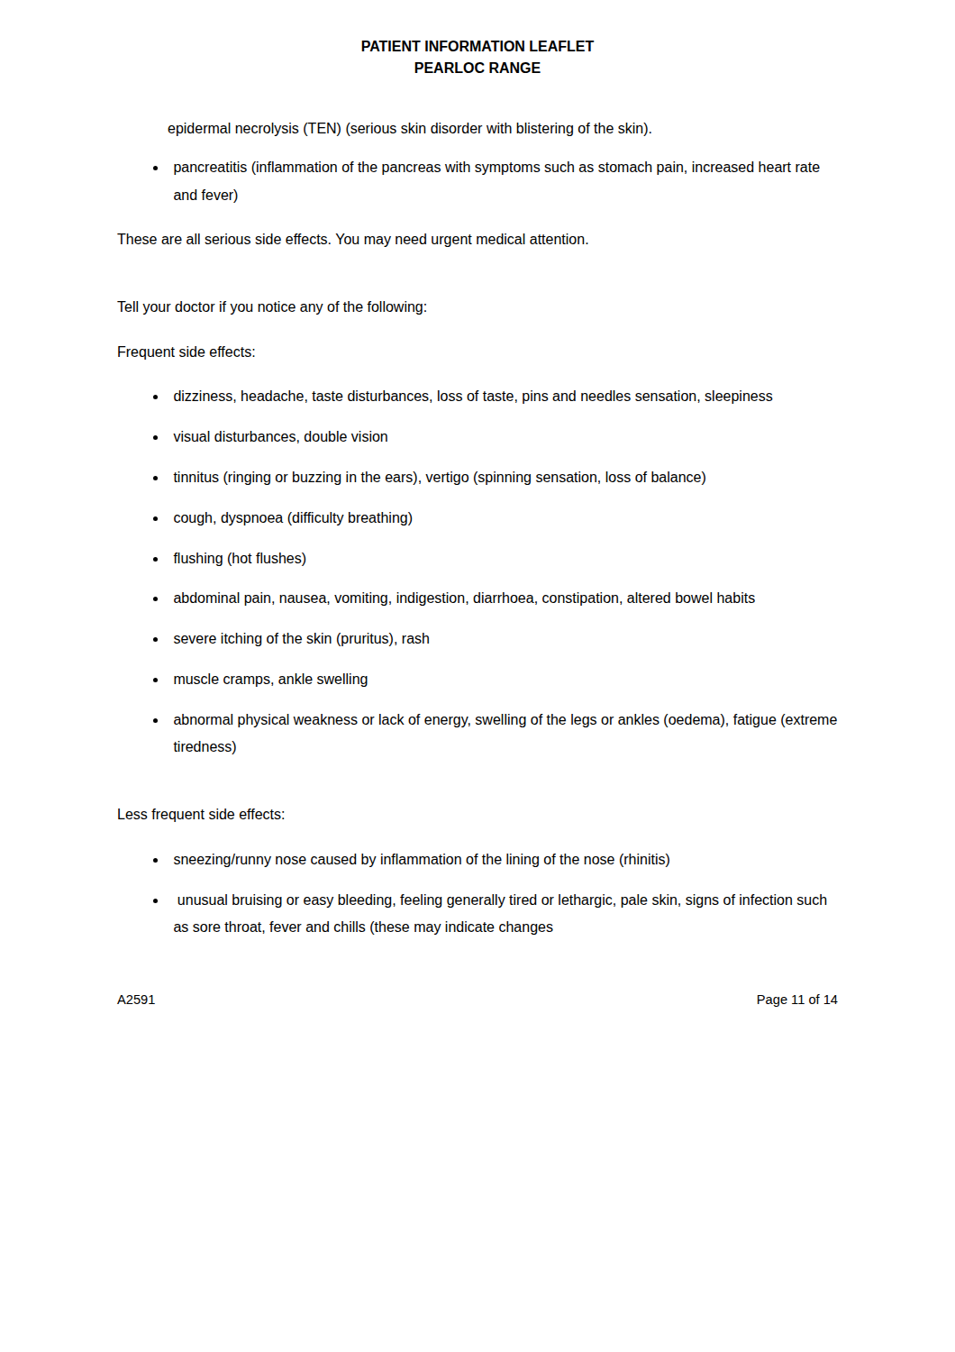PATIENT INFORMATION LEAFLET
PEARLOC RANGE
epidermal necrolysis (TEN) (serious skin disorder with blistering of the skin).
pancreatitis (inflammation of the pancreas with symptoms such as stomach pain, increased heart rate and fever)
These are all serious side effects. You may need urgent medical attention.
Tell your doctor if you notice any of the following:
Frequent side effects:
dizziness, headache, taste disturbances, loss of taste, pins and needles sensation, sleepiness
visual disturbances, double vision
tinnitus (ringing or buzzing in the ears), vertigo (spinning sensation, loss of balance)
cough, dyspnoea (difficulty breathing)
flushing (hot flushes)
abdominal pain, nausea, vomiting, indigestion, diarrhoea, constipation, altered bowel habits
severe itching of the skin (pruritus), rash
muscle cramps, ankle swelling
abnormal physical weakness or lack of energy, swelling of the legs or ankles (oedema), fatigue (extreme tiredness)
Less frequent side effects:
sneezing/runny nose caused by inflammation of the lining of the nose (rhinitis)
unusual bruising or easy bleeding, feeling generally tired or lethargic, pale skin, signs of infection such as sore throat, fever and chills (these may indicate changes
A2591 Page 11 of 14